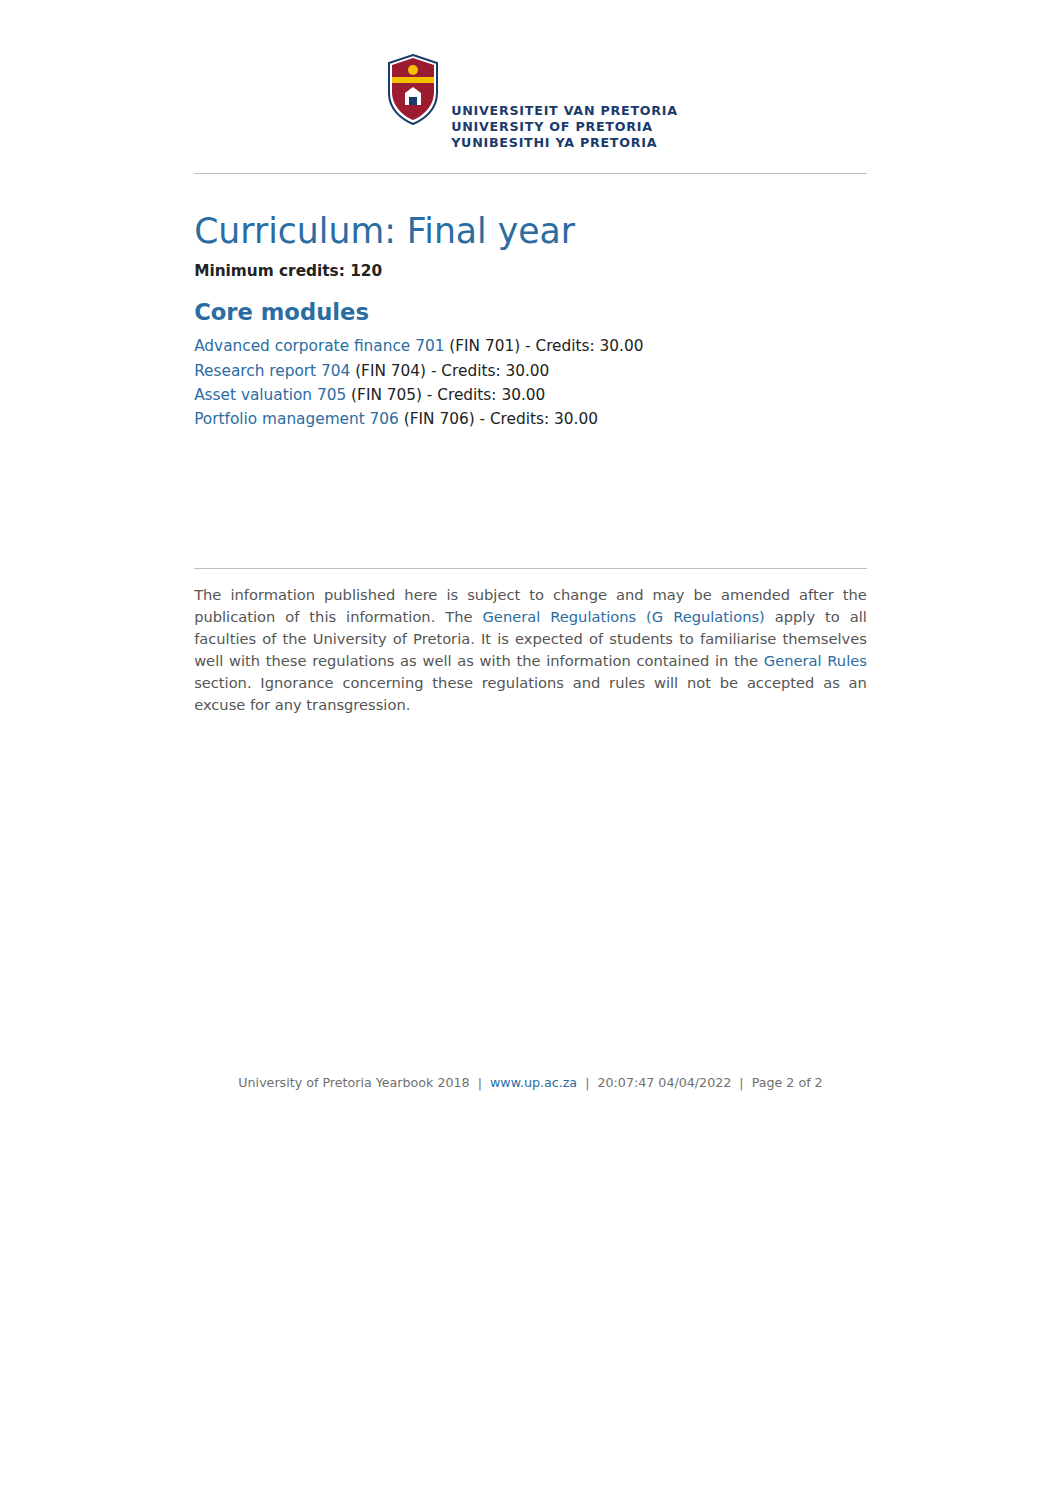UNIVERSITEIT VAN PRETORIA
UNIVERSITY OF PRETORIA
YUNIBESITHI YA PRETORIA
Curriculum: Final year
Minimum credits: 120
Core modules
Advanced corporate finance 701 (FIN 701) - Credits: 30.00
Research report 704 (FIN 704) - Credits: 30.00
Asset valuation 705 (FIN 705) - Credits: 30.00
Portfolio management 706 (FIN 706) - Credits: 30.00
The information published here is subject to change and may be amended after the publication of this information. The General Regulations (G Regulations) apply to all faculties of the University of Pretoria. It is expected of students to familiarise themselves well with these regulations as well as with the information contained in the General Rules section. Ignorance concerning these regulations and rules will not be accepted as an excuse for any transgression.
University of Pretoria Yearbook 2018 | www.up.ac.za | 20:07:47 04/04/2022 | Page 2 of 2